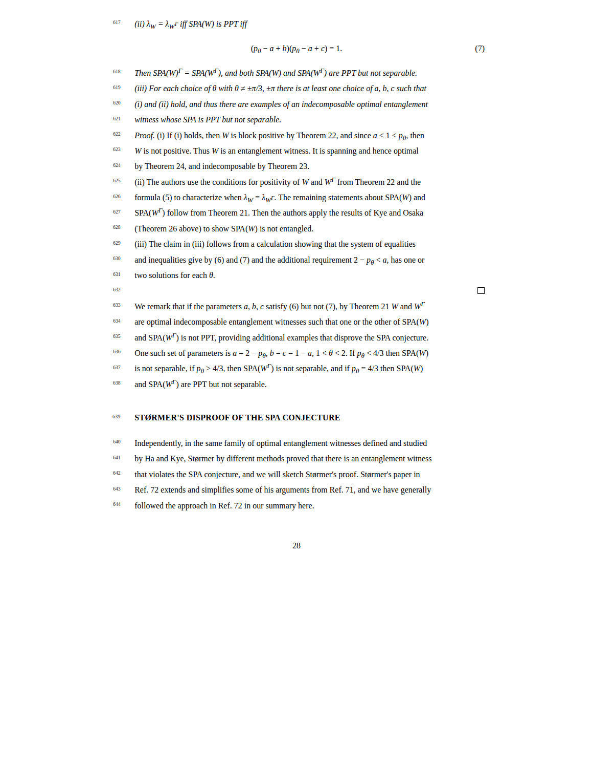617(ii) λW = λWΓ iff SPA(W) is PPT iff
(pθ − a + b)(pθ − a + c) = 1. (7)
618 Then SPA(W)Γ = SPA(WΓ), and both SPA(W) and SPA(WΓ) are PPT but not separable.
619(iii) For each choice of θ with θ ≠ ±π/3, ±π there is at least one choice of a, b, c such that
620(i) and (ii) hold, and thus there are examples of an indecomposable optimal entanglement
621 witness whose SPA is PPT but not separable.
622 Proof. (i) If (i) holds, then W is block positive by Theorem 22, and since a < 1 < pθ, then
623 W is not positive. Thus W is an entanglement witness. It is spanning and hence optimal
624by Theorem 24, and indecomposable by Theorem 23.
625(ii) The authors use the conditions for positivity of W and WΓ from Theorem 22 and the
626formula (5) to characterize when λW = λWΓ. The remaining statements about SPA(W) and
627 SPA(WΓ) follow from Theorem 21. Then the authors apply the results of Kye and Osaka
628(Theorem 26 above) to show SPA(W) is not entangled.
629(iii) The claim in (iii) follows from a calculation showing that the system of equalities
630and inequalities give by (6) and (7) and the additional requirement 2 − pθ < a, has one or
631two solutions for each θ.
632
633 We remark that if the parameters a, b, c satisfy (6) but not (7), by Theorem 21 W and WΓ
634are optimal indecomposable entanglement witnesses such that one or the other of SPA(W)
635and SPA(WΓ) is not PPT, providing additional examples that disprove the SPA conjecture.
636 One such set of parameters is a = 2 − pθ, b = c = 1 − a, 1 < θ < 2. If pθ < 4/3 then SPA(W)
637is not separable, if pθ > 4/3, then SPA(WΓ) is not separable, and if pθ = 4/3 then SPA(W)
638and SPA(WΓ) are PPT but not separable.
639 STØRMER'S DISPROOF OF THE SPA CONJECTURE
640 Independently, in the same family of optimal entanglement witnesses defined and studied
641by Ha and Kye, Størmer by different methods proved that there is an entanglement witness
642that violates the SPA conjecture, and we will sketch Størmer's proof. Størmer's paper in
643 Ref. 72 extends and simplifies some of his arguments from Ref. 71, and we have generally
644followed the approach in Ref. 72 in our summary here.
28